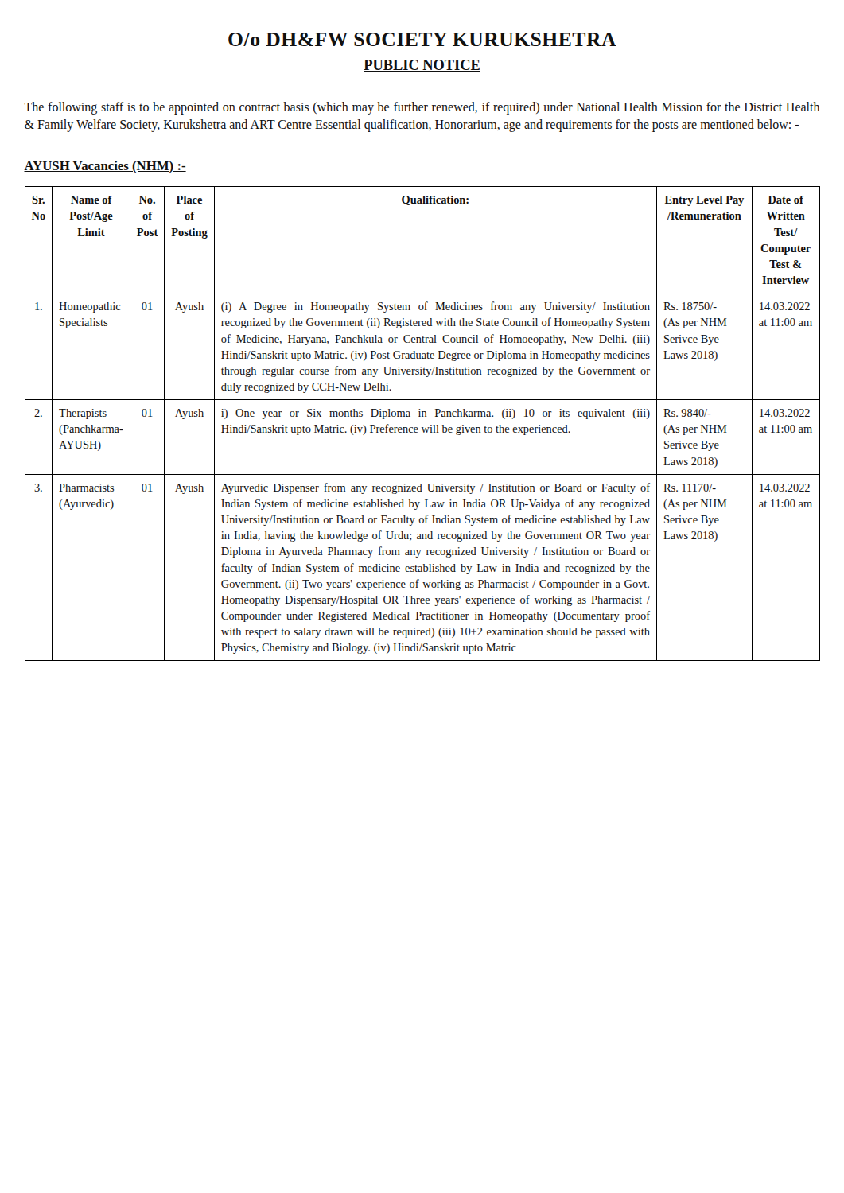O/o DH&FW SOCIETY KURUKSHETRA
PUBLIC NOTICE
The following staff is to be appointed on contract basis (which may be further renewed, if required) under National Health Mission for the District Health & Family Welfare Society, Kurukshetra and ART Centre Essential qualification, Honorarium, age and requirements for the posts are mentioned below: -
AYUSH Vacancies (NHM) :-
| Sr. No | Name of Post/Age Limit | No. of Post | Place of Posting | Qualification: | Entry Level Pay /Remuneration | Date of Written Test/ Computer Test & Interview |
| --- | --- | --- | --- | --- | --- | --- |
| 1. | Homeopathic Specialists | 01 | Ayush | (i) A Degree in Homeopathy System of Medicines from any University/ Institution recognized by the Government (ii) Registered with the State Council of Homeopathy System of Medicine, Haryana, Panchkula or Central Council of Homoeopathy, New Delhi. (iii) Hindi/Sanskrit upto Matric. (iv) Post Graduate Degree or Diploma in Homeopathy medicines through regular course from any University/Institution recognized by the Government or duly recognized by CCH-New Delhi. | Rs. 18750/- (As per NHM Serivce Bye Laws 2018) | 14.03.2022 at 11:00 am |
| 2. | Therapists (Panchkarma- AYUSH) | 01 | Ayush | i) One year or Six months Diploma in Panchkarma. (ii) 10 or its equivalent (iii) Hindi/Sanskrit upto Matric. (iv) Preference will be given to the experienced. | Rs. 9840/- (As per NHM Serivce Bye Laws 2018) | 14.03.2022 at 11:00 am |
| 3. | Pharmacists (Ayurvedic) | 01 | Ayush | Ayurvedic Dispenser from any recognized University / Institution or Board or Faculty of Indian System of medicine established by Law in India OR Up-Vaidya of any recognized University/Institution or Board or Faculty of Indian System of medicine established by Law in India, having the knowledge of Urdu; and recognized by the Government OR Two year Diploma in Ayurveda Pharmacy from any recognized University / Institution or Board or faculty of Indian System of medicine established by Law in India and recognized by the Government. (ii) Two years' experience of working as Pharmacist / Compounder in a Govt. Homeopathy Dispensary/Hospital OR Three years' experience of working as Pharmacist / Compounder under Registered Medical Practitioner in Homeopathy (Documentary proof with respect to salary drawn will be required) (iii) 10+2 examination should be passed with Physics, Chemistry and Biology. (iv) Hindi/Sanskrit upto Matric | Rs. 11170/- (As per NHM Serivce Bye Laws 2018) | 14.03.2022 at 11:00 am |